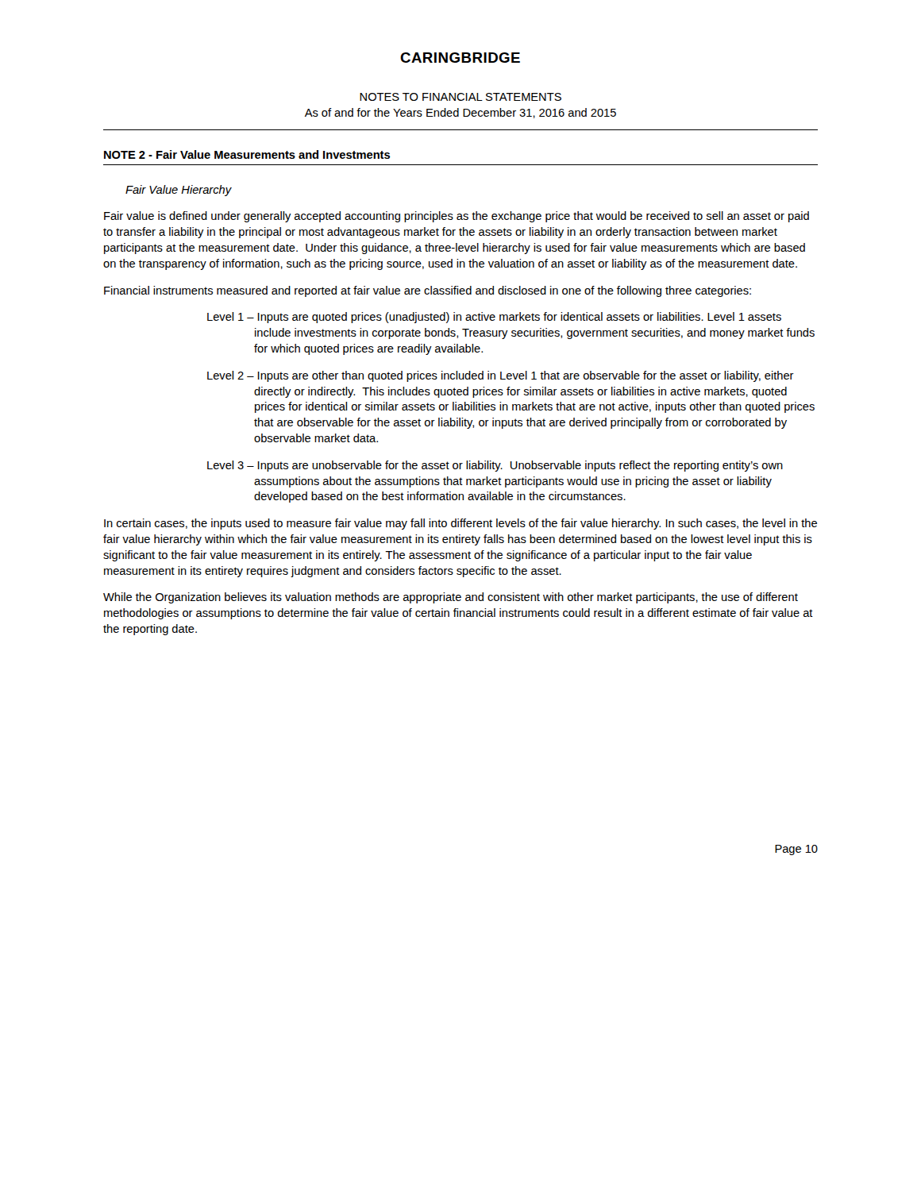CARINGBRIDGE
NOTES TO FINANCIAL STATEMENTS
As of and for the Years Ended December 31, 2016 and 2015
NOTE 2 - Fair Value Measurements and Investments
Fair Value Hierarchy
Fair value is defined under generally accepted accounting principles as the exchange price that would be received to sell an asset or paid to transfer a liability in the principal or most advantageous market for the assets or liability in an orderly transaction between market participants at the measurement date. Under this guidance, a three-level hierarchy is used for fair value measurements which are based on the transparency of information, such as the pricing source, used in the valuation of an asset or liability as of the measurement date.
Financial instruments measured and reported at fair value are classified and disclosed in one of the following three categories:
Level 1 – Inputs are quoted prices (unadjusted) in active markets for identical assets or liabilities. Level 1 assets include investments in corporate bonds, Treasury securities, government securities, and money market funds for which quoted prices are readily available.
Level 2 – Inputs are other than quoted prices included in Level 1 that are observable for the asset or liability, either directly or indirectly. This includes quoted prices for similar assets or liabilities in active markets, quoted prices for identical or similar assets or liabilities in markets that are not active, inputs other than quoted prices that are observable for the asset or liability, or inputs that are derived principally from or corroborated by observable market data.
Level 3 – Inputs are unobservable for the asset or liability. Unobservable inputs reflect the reporting entity’s own assumptions about the assumptions that market participants would use in pricing the asset or liability developed based on the best information available in the circumstances.
In certain cases, the inputs used to measure fair value may fall into different levels of the fair value hierarchy. In such cases, the level in the fair value hierarchy within which the fair value measurement in its entirety falls has been determined based on the lowest level input this is significant to the fair value measurement in its entirely. The assessment of the significance of a particular input to the fair value measurement in its entirety requires judgment and considers factors specific to the asset.
While the Organization believes its valuation methods are appropriate and consistent with other market participants, the use of different methodologies or assumptions to determine the fair value of certain financial instruments could result in a different estimate of fair value at the reporting date.
Page 10